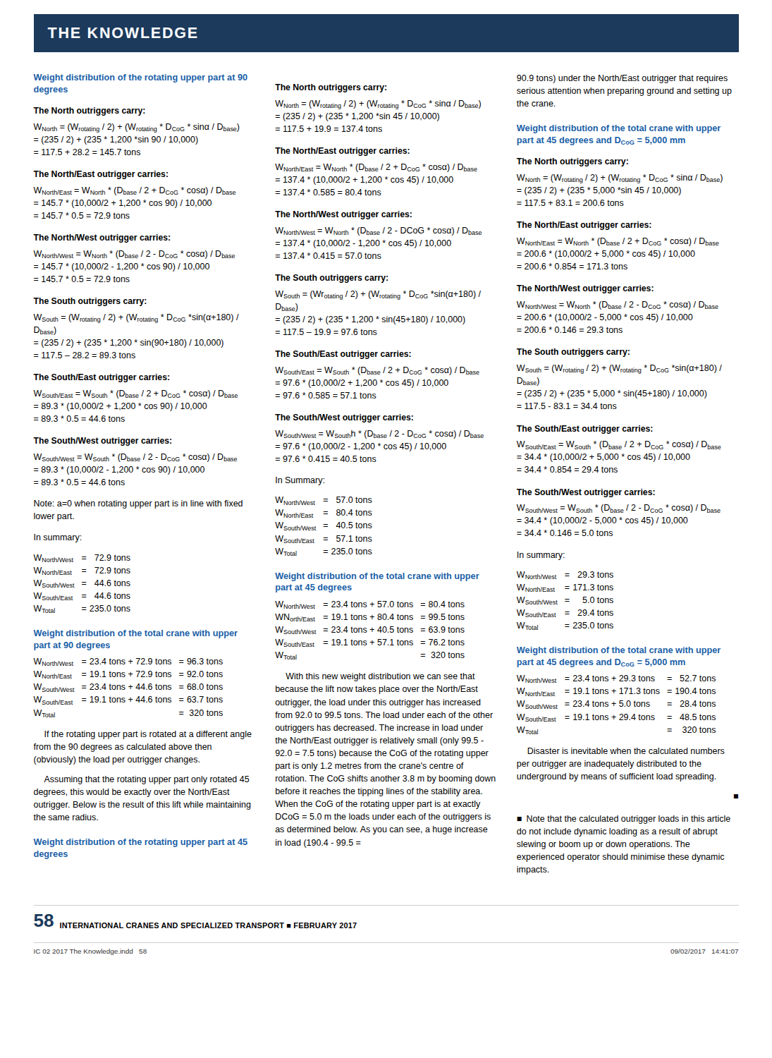THE KNOWLEDGE
Weight distribution of the rotating upper part at 90 degrees
The North outriggers carry:
WNorth = (Wrotating / 2) + (Wrotating * DCoG * sinα / Dbase)
= (235 / 2) + (235 * 1,200 *sin 90 / 10,000)
= 117.5 + 28.2 = 145.7 tons
The North/East outrigger carries:
WNorth/East = WNorth * (Dbase / 2 + DCoG * cosα) / Dbase
= 145.7 * (10,000/2 + 1,200 * cos 90) / 10,000
= 145.7 * 0.5 = 72.9 tons
The North/West outrigger carries:
WNorth/West = WNorth * (Dbase / 2 - DCoG * cosα) / Dbase
= 145.7 * (10,000/2 - 1,200 * cos 90) / 10,000
= 145.7 * 0.5 = 72.9 tons
The South outriggers carry:
WSouth = (Wrotating / 2) + (Wrotating * DCoG *sin(α+180) / Dbase)
= (235 / 2) + (235 * 1,200 * sin(90+180) / 10,000)
= 117.5 – 28.2 = 89.3 tons
The South/East outrigger carries:
WSouth/East = WSouth * (Dbase / 2 + DCoG * cosα) / Dbase
= 89.3 * (10,000/2 + 1,200 * cos 90) / 10,000
= 89.3 * 0.5 = 44.6 tons
The South/West outrigger carries:
WSouth/West = WSouth * (Dbase / 2 - DCoG * cosα) / Dbase
= 89.3 * (10,000/2 - 1,200 * cos 90) / 10,000
= 89.3 * 0.5 = 44.6 tons
Note: a=0 when rotating upper part is in line with fixed lower part.
In summary:
| W North/West | = | 72.9 tons |
| W North/East | = | 72.9 tons |
| W South/West | = | 44.6 tons |
| W South/East | = | 44.6 tons |
| W Total | = | 235.0 tons |
Weight distribution of the total crane with upper part at 90 degrees
| W North/West | = | 23.4 tons + 72.9 tons | = | 96.3 tons |
| W North/East | = | 19.1 tons + 72.9 tons | = | 92.0 tons |
| W South/West | = | 23.4 tons + 44.6 tons | = | 68.0 tons |
| W South/East | = | 19.1 tons + 44.6 tons | = | 63.7 tons |
| W Total | | | = | 320 tons |
If the rotating upper part is rotated at a different angle from the 90 degrees as calculated above then (obviously) the load per outrigger changes.
Assuming that the rotating upper part only rotated 45 degrees, this would be exactly over the North/East outrigger. Below is the result of this lift while maintaining the same radius.
Weight distribution of the rotating upper part at 45 degrees
The North outriggers carry:
WNorth = (Wrotating / 2) + (Wrotating * DCoG * sinα / Dbase)
= (235 / 2) + (235 * 1,200 *sin 45 / 10,000)
= 117.5 + 19.9 = 137.4 tons
The North/East outrigger carries:
WNorth/East = WNorth * (Dbase / 2 + DCoG * cosα) / Dbase
= 137.4 * (10,000/2 + 1,200 * cos 45) / 10,000
= 137.4 * 0.585 = 80.4 tons
The North/West outrigger carries:
WNorth/West = WNorth * (Dbase / 2 - DCoG * cosα) / Dbase
= 137.4 * (10,000/2 - 1,200 * cos 45) / 10,000
= 137.4 * 0.415 = 57.0 tons
The South outriggers carry:
WSouth = (Wrotating / 2) + (Wrotating * DCoG *sin(α+180) / Dbase)
= (235 / 2) + (235 * 1,200 * sin(45+180) / 10,000)
= 117.5 – 19.9 = 97.6 tons
The South/East outrigger carries:
WSouth/East = WSouth * (Dbase / 2 + DCoG * cosα) / Dbase
= 97.6 * (10,000/2 + 1,200 * cos 45) / 10,000
= 97.6 * 0.585 = 57.1 tons
The South/West outrigger carries:
WSouth/West = WSouthh * (Dbase / 2 - DCoG * cosα) / Dbase
= 97.6 * (10,000/2 - 1,200 * cos 45) / 10,000
= 97.6 * 0.415 = 40.5 tons
In Summary:
| W North/West | = | 57.0 tons |
| W North/East | = | 80.4 tons |
| W South/West | = | 40.5 tons |
| W South/East | = | 57.1 tons |
| W Total | = | 235.0 tons |
Weight distribution of the total crane with upper part at 45 degrees
| W North/West | = | 23.4 tons + 57.0 tons | = | 80.4 tons |
| WN orth/East | = | 19.1 tons + 80.4 tons | = | 99.5 tons |
| W South/West | = | 23.4 tons + 40.5 tons | = | 63.9 tons |
| W South/East | = | 19.1 tons + 57.1 tons | = | 76.2 tons |
| W Total | | | = | 320 tons |
With this new weight distribution we can see that because the lift now takes place over the North/East outrigger, the load under this outrigger has increased from 92.0 to 99.5 tons. The load under each of the other outriggers has decreased. The increase in load under the North/East outrigger is relatively small (only 99.5 - 92.0 = 7.5 tons) because the CoG of the rotating upper part is only 1.2 metres from the crane's centre of rotation. The CoG shifts another 3.8 m by booming down before it reaches the tipping lines of the stability area. When the CoG of the rotating upper part is at exactly DCoG = 5.0 m the loads under each of the outriggers is as determined below. As you can see, a huge increase in load (190.4 - 99.5 =
90.9 tons) under the North/East outrigger that requires serious attention when preparing ground and setting up the crane.
Weight distribution of the total crane with upper part at 45 degrees and DCoG = 5,000 mm
The North outriggers carry:
WNorth = (Wrotating / 2) + (Wrotating * DCoG * sinα / Dbase)
= (235 / 2) + (235 * 5,000 *sin 45 / 10,000)
= 117.5 + 83.1 = 200.6 tons
The North/East outrigger carries:
WNorth/East = WNorth * (Dbase / 2 + DCoG * cosα) / Dbase
= 200.6 * (10,000/2 + 5,000 * cos 45) / 10,000
= 200.6 * 0.854 = 171.3 tons
The North/West outrigger carries:
WNorth/West = WNorth * (Dbase / 2 - DCoG * cosα) / Dbase
= 200.6 * (10,000/2 - 5,000 * cos 45) / 10,000
= 200.6 * 0.146 = 29.3 tons
The South outriggers carry:
WSouth = (Wrotating / 2) + (Wrotating * DCoG *sin(α+180) / Dbase)
= (235 / 2) + (235 * 5,000 * sin(45+180) / 10,000)
= 117.5 - 83.1 = 34.4 tons
The South/East outrigger carries:
WSouth/East = WSouth * (Dbase / 2 + DCoG * cosα) / Dbase
= 34.4 * (10,000/2 + 5,000 * cos 45) / 10,000
= 34.4 * 0.854 = 29.4 tons
The South/West outrigger carries:
WSouth/West = WSouth * (Dbase / 2 - DCoG * cosα) / Dbase
= 34.4 * (10,000/2 - 5,000 * cos 45) / 10,000
= 34.4 * 0.146 = 5.0 tons
In summary:
| W North/West | = | 29.3 tons |
| W North/East | = | 171.3 tons |
| W South/West | = | 5.0 tons |
| W South/East | = | 29.4 tons |
| W Total | = | 235.0 tons |
Weight distribution of the total crane with upper part at 45 degrees and DCoG = 5,000 mm
| W North/West | = | 23.4 tons + 29.3 tons | = | 52.7 tons |
| W North/East | = | 19.1 tons + 171.3 tons | = | 190.4 tons |
| W South/West | = | 23.4 tons + 5.0 tons | = | 28.4 tons |
| W South/East | = | 19.1 tons + 29.4 tons | = | 48.5 tons |
| W Total | | | = | 320 tons |
Disaster is inevitable when the calculated numbers per outrigger are inadequately distributed to the underground by means of sufficient load spreading.
Note that the calculated outrigger loads in this article do not include dynamic loading as a result of abrupt slewing or boom up or down operations. The experienced operator should minimise these dynamic impacts.
58 INTERNATIONAL CRANES AND SPECIALIZED TRANSPORT ■ FEBRUARY 2017
IC 02 2017 The Knowledge.indd 58 09/02/2017 14:41:07